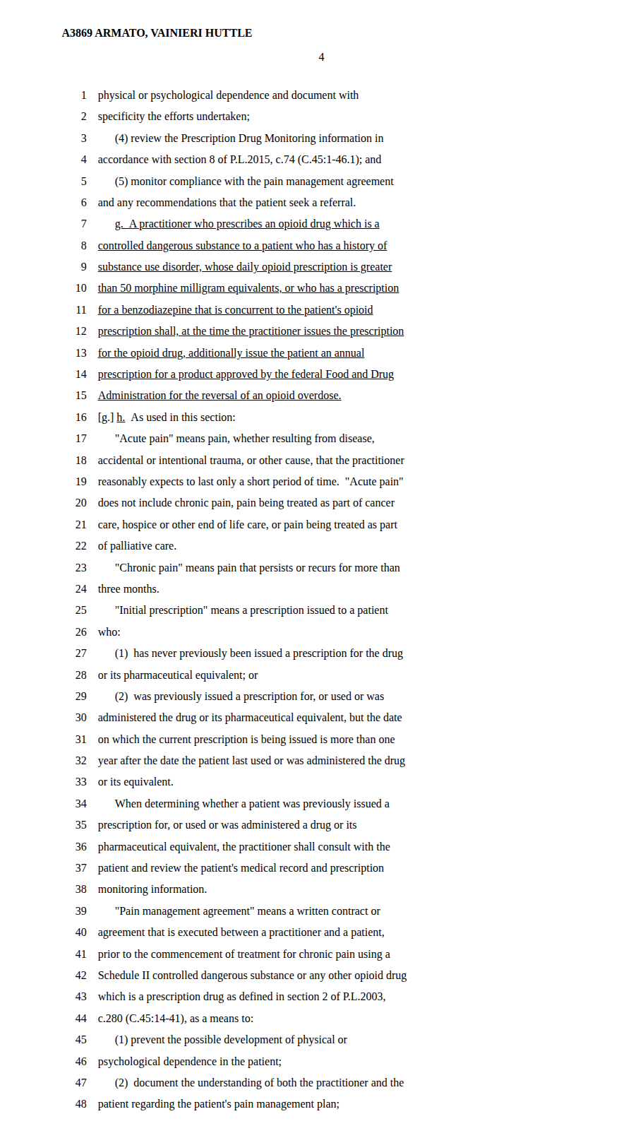A3869 ARMATO, VAINIERI HUTTLE
4
physical or psychological dependence and document with
specificity the efforts undertaken;
(4) review the Prescription Drug Monitoring information in
accordance with section 8 of P.L.2015, c.74 (C.45:1-46.1); and
(5) monitor compliance with the pain management agreement
and any recommendations that the patient seek a referral.
g. A practitioner who prescribes an opioid drug which is a
controlled dangerous substance to a patient who has a history of
substance use disorder, whose daily opioid prescription is greater
than 50 morphine milligram equivalents, or who has a prescription
for a benzodiazepine that is concurrent to the patient's opioid
prescription shall, at the time the practitioner issues the prescription
for the opioid drug, additionally issue the patient an annual
prescription for a product approved by the federal Food and Drug
Administration for the reversal of an opioid overdose.
[g.] h. As used in this section:
"Acute pain" means pain, whether resulting from disease,
accidental or intentional trauma, or other cause, that the practitioner
reasonably expects to last only a short period of time. "Acute pain"
does not include chronic pain, pain being treated as part of cancer
care, hospice or other end of life care, or pain being treated as part
of palliative care.
"Chronic pain" means pain that persists or recurs for more than
three months.
"Initial prescription" means a prescription issued to a patient
who:
(1) has never previously been issued a prescription for the drug
or its pharmaceutical equivalent; or
(2) was previously issued a prescription for, or used or was
administered the drug or its pharmaceutical equivalent, but the date
on which the current prescription is being issued is more than one
year after the date the patient last used or was administered the drug
or its equivalent.
When determining whether a patient was previously issued a
prescription for, or used or was administered a drug or its
pharmaceutical equivalent, the practitioner shall consult with the
patient and review the patient's medical record and prescription
monitoring information.
"Pain management agreement" means a written contract or
agreement that is executed between a practitioner and a patient,
prior to the commencement of treatment for chronic pain using a
Schedule II controlled dangerous substance or any other opioid drug
which is a prescription drug as defined in section 2 of P.L.2003,
c.280 (C.45:14-41), as a means to:
(1) prevent the possible development of physical or
psychological dependence in the patient;
(2) document the understanding of both the practitioner and the
patient regarding the patient's pain management plan;